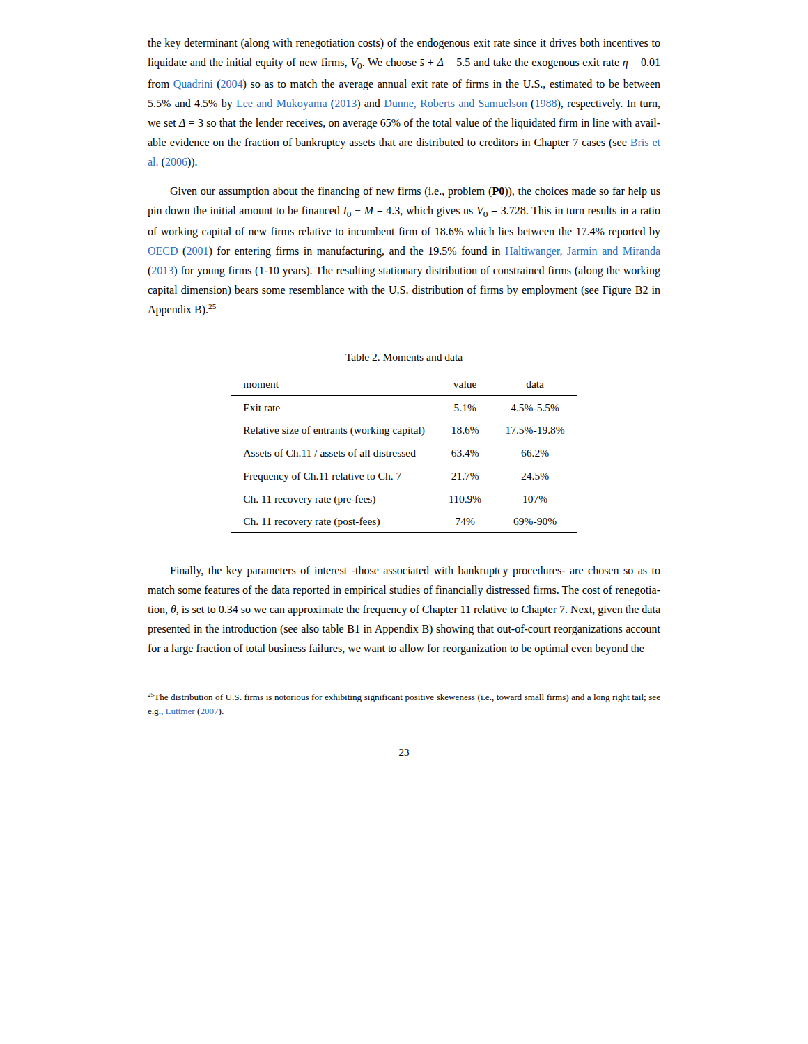the key determinant (along with renegotiation costs) of the endogenous exit rate since it drives both incentives to liquidate and the initial equity of new firms, V0. We choose s̄ + Δ = 5.5 and take the exogenous exit rate η = 0.01 from Quadrini (2004) so as to match the average annual exit rate of firms in the U.S., estimated to be between 5.5% and 4.5% by Lee and Mukoyama (2013) and Dunne, Roberts and Samuelson (1988), respectively. In turn, we set Δ = 3 so that the lender receives, on average 65% of the total value of the liquidated firm in line with available evidence on the fraction of bankruptcy assets that are distributed to creditors in Chapter 7 cases (see Bris et al. (2006)).
Given our assumption about the financing of new firms (i.e., problem (P0)), the choices made so far help us pin down the initial amount to be financed I0 − M = 4.3, which gives us V0 = 3.728. This in turn results in a ratio of working capital of new firms relative to incumbent firm of 18.6% which lies between the 17.4% reported by OECD (2001) for entering firms in manufacturing, and the 19.5% found in Haltiwanger, Jarmin and Miranda (2013) for young firms (1-10 years). The resulting stationary distribution of constrained firms (along the working capital dimension) bears some resemblance with the U.S. distribution of firms by employment (see Figure B2 in Appendix B).25
Table 2. Moments and data
| moment | value | data |
| --- | --- | --- |
| Exit rate | 5.1% | 4.5%-5.5% |
| Relative size of entrants (working capital) | 18.6% | 17.5%-19.8% |
| Assets of Ch.11 / assets of all distressed | 63.4% | 66.2% |
| Frequency of Ch.11 relative to Ch. 7 | 21.7% | 24.5% |
| Ch. 11 recovery rate (pre-fees) | 110.9% | 107% |
| Ch. 11 recovery rate (post-fees) | 74% | 69%-90% |
Finally, the key parameters of interest -those associated with bankruptcy procedures- are chosen so as to match some features of the data reported in empirical studies of financially distressed firms. The cost of renegotiation, θ, is set to 0.34 so we can approximate the frequency of Chapter 11 relative to Chapter 7. Next, given the data presented in the introduction (see also table B1 in Appendix B) showing that out-of-court reorganizations account for a large fraction of total business failures, we want to allow for reorganization to be optimal even beyond the
25The distribution of U.S. firms is notorious for exhibiting significant positive skeweness (i.e., toward small firms) and a long right tail; see e.g., Luttmer (2007).
23